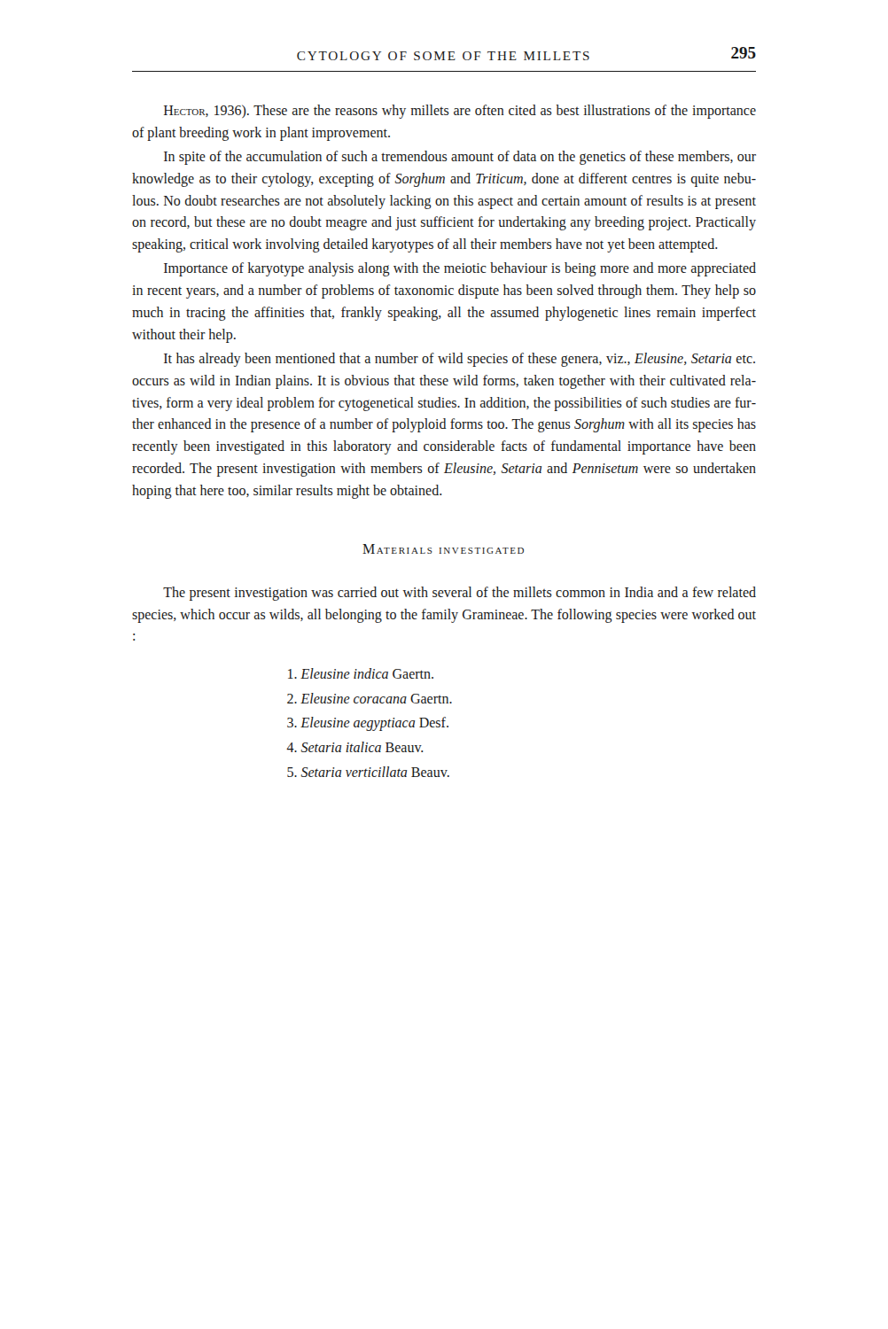Cytology of some of the Millets 295
Hector, 1936). These are the reasons why millets are often cited as best illustrations of the importance of plant breeding work in plant improvement.
In spite of the accumulation of such a tremendous amount of data on the genetics of these members, our knowledge as to their cytology, excepting of Sorghum and Triticum, done at different centres is quite nebulous. No doubt researches are not absolutely lacking on this aspect and certain amount of results is at present on record, but these are no doubt meagre and just sufficient for undertaking any breeding project. Practically speaking, critical work involving detailed karyotypes of all their members have not yet been attempted.
Importance of karyotype analysis along with the meiotic behaviour is being more and more appreciated in recent years, and a number of problems of taxonomic dispute has been solved through them. They help so much in tracing the affinities that, frankly speaking, all the assumed phylogenetic lines remain imperfect without their help.
It has already been mentioned that a number of wild species of these genera, viz., Eleusine, Setaria etc. occurs as wild in Indian plains. It is obvious that these wild forms, taken together with their cultivated relatives, form a very ideal problem for cytogenetical studies. In addition, the possibilities of such studies are further enhanced in the presence of a number of polyploid forms too. The genus Sorghum with all its species has recently been investigated in this laboratory and considerable facts of fundamental importance have been recorded. The present investigation with members of Eleusine, Setaria and Pennisetum were so undertaken hoping that here too, similar results might be obtained.
Materials investigated
The present investigation was carried out with several of the millets common in India and a few related species, which occur as wilds, all belonging to the family Gramineae. The following species were worked out :
Eleusine indica Gaertn.
Eleusine coracana Gaertn.
Eleusine aegyptiaca Desf.
Setaria italica Beauv.
Setaria verticillata Beauv.